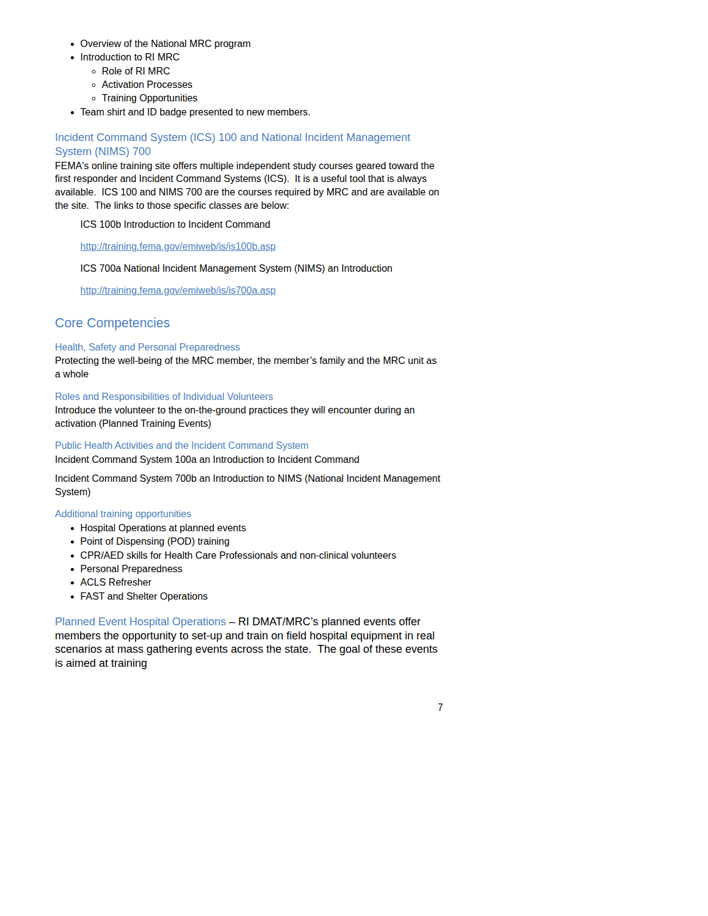Overview of the National MRC program
Introduction to RI MRC
Role of RI MRC
Activation Processes
Training Opportunities
Team shirt and ID badge presented to new members.
Incident Command System (ICS) 100 and National Incident Management System (NIMS) 700
FEMA's online training site offers multiple independent study courses geared toward the first responder and Incident Command Systems (ICS). It is a useful tool that is always available. ICS 100 and NIMS 700 are the courses required by MRC and are available on the site. The links to those specific classes are below:
ICS 100b Introduction to Incident Command
http://training.fema.gov/emiweb/is/is100b.asp
ICS 700a National Incident Management System (NIMS) an Introduction
http://training.fema.gov/emiweb/is/is700a.asp
Core Competencies
Health, Safety and Personal Preparedness
Protecting the well-being of the MRC member, the member’s family and the MRC unit as a whole
Roles and Responsibilities of Individual Volunteers
Introduce the volunteer to the on-the-ground practices they will encounter during an activation (Planned Training Events)
Public Health Activities and the Incident Command System
Incident Command System 100a an Introduction to Incident Command
Incident Command System 700b an Introduction to NIMS (National Incident Management System)
Additional training opportunities
Hospital Operations at planned events
Point of Dispensing (POD) training
CPR/AED skills for Health Care Professionals and non-clinical volunteers
Personal Preparedness
ACLS Refresher
FAST and Shelter Operations
Planned Event Hospital Operations – RI DMAT/MRC’s planned events offer members the opportunity to set-up and train on field hospital equipment in real scenarios at mass gathering events across the state. The goal of these events is aimed at training
7